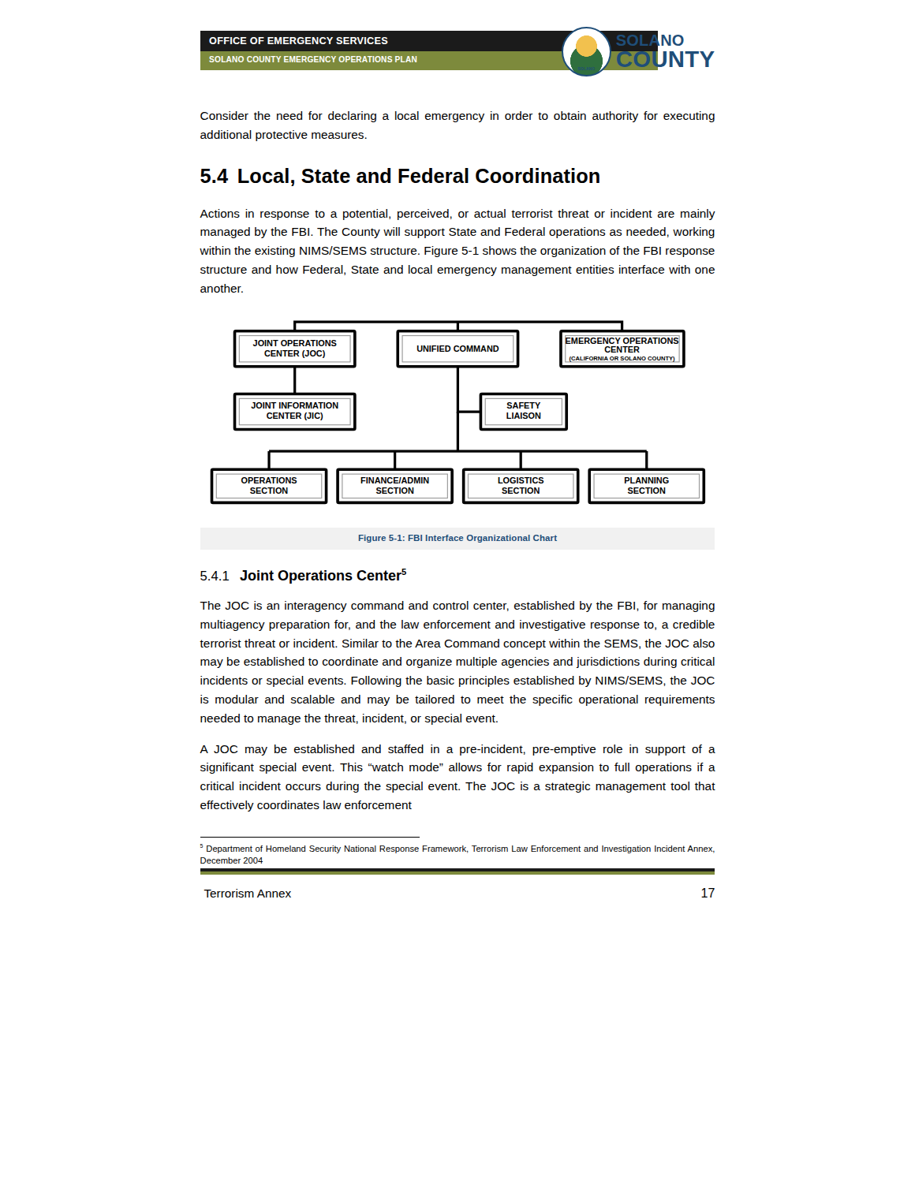Office of Emergency Services
Solano County Emergency Operations Plan
SOLANO COUNTY
Consider the need for declaring a local emergency in order to obtain authority for executing additional protective measures.
5.4 Local, State and Federal Coordination
Actions in response to a potential, perceived, or actual terrorist threat or incident are mainly managed by the FBI. The County will support State and Federal operations as needed, working within the existing NIMS/SEMS structure. Figure 5-1 shows the organization of the FBI response structure and how Federal, State and local emergency management entities interface with one another.
JOINT OPERATIONS CENTER (JOC) UNIFIED COMMAND EMERGENCY OPERATIONS CENTER (CALIFORNIA OR SOLANO COUNTY) JOINT INFORMATION CENTER (JIC) SAFETY LIAISON OPERATIONS SECTION FINANCE/ADMIN SECTION LOGISTICS SECTION PLANNING SECTION
Figure 5-1: FBI Interface Organizational Chart
5.4.1 Joint Operations Center5
The JOC is an interagency command and control center, established by the FBI, for managing multiagency preparation for, and the law enforcement and investigative response to, a credible terrorist threat or incident. Similar to the Area Command concept within the SEMS, the JOC also may be established to coordinate and organize multiple agencies and jurisdictions during critical incidents or special events. Following the basic principles established by NIMS/SEMS, the JOC is modular and scalable and may be tailored to meet the specific operational requirements needed to manage the threat, incident, or special event.
A JOC may be established and staffed in a pre-incident, pre-emptive role in support of a significant special event. This “watch mode” allows for rapid expansion to full operations if a critical incident occurs during the special event. The JOC is a strategic management tool that effectively coordinates law enforcement
5 Department of Homeland Security National Response Framework, Terrorism Law Enforcement and Investigation Incident Annex, December 2004
Terrorism Annex 17